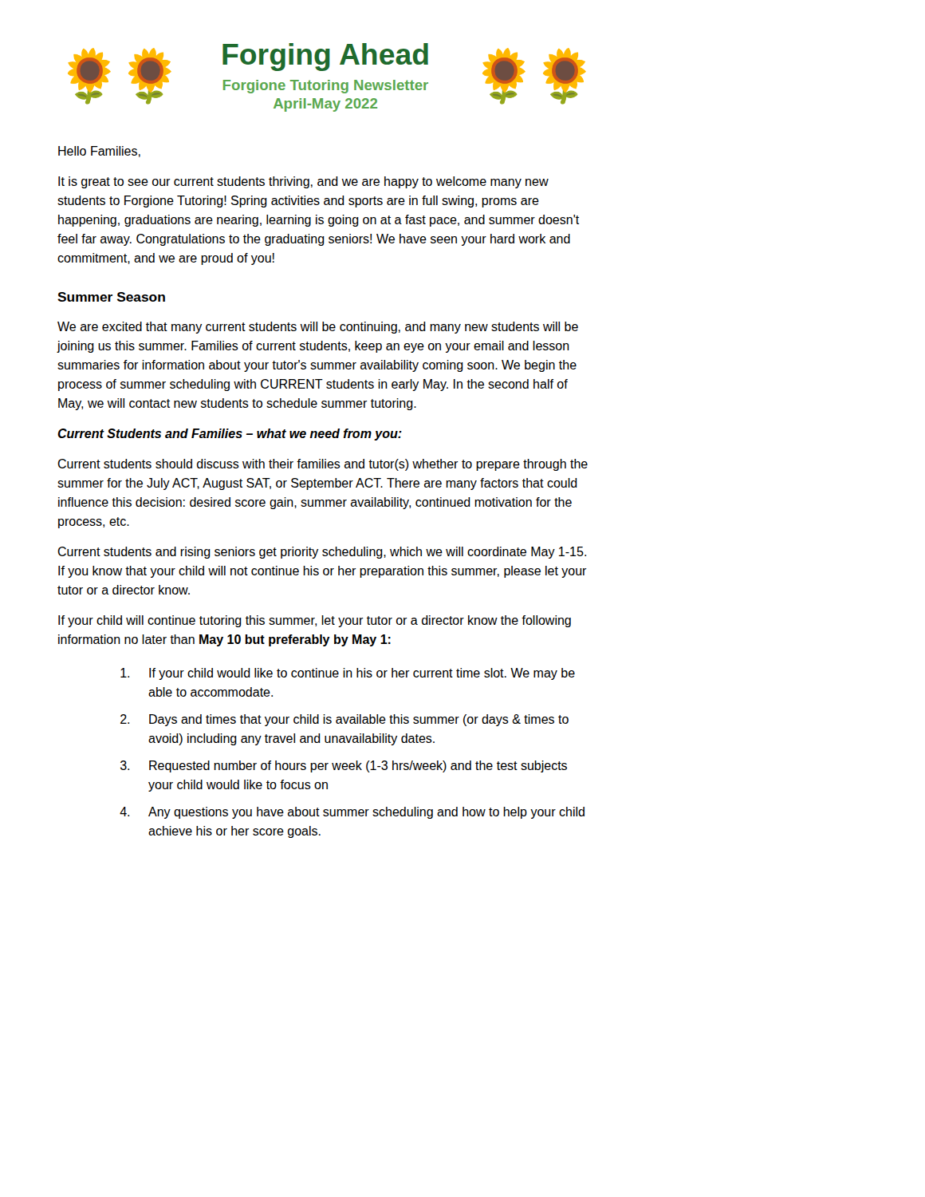🌻🌻
Forging Ahead
Forgione Tutoring Newsletter
April-May 2022
🌻🌻
Hello Families,
It is great to see our current students thriving, and we are happy to welcome many new students to Forgione Tutoring! Spring activities and sports are in full swing, proms are happening, graduations are nearing, learning is going on at a fast pace, and summer doesn't feel far away. Congratulations to the graduating seniors! We have seen your hard work and commitment, and we are proud of you!
Summer Season
We are excited that many current students will be continuing, and many new students will be joining us this summer. Families of current students, keep an eye on your email and lesson summaries for information about your tutor's summer availability coming soon. We begin the process of summer scheduling with CURRENT students in early May. In the second half of May, we will contact new students to schedule summer tutoring.
Current Students and Families – what we need from you:
Current students should discuss with their families and tutor(s) whether to prepare through the summer for the July ACT, August SAT, or September ACT. There are many factors that could influence this decision: desired score gain, summer availability, continued motivation for the process, etc.
Current students and rising seniors get priority scheduling, which we will coordinate May 1-15. If you know that your child will not continue his or her preparation this summer, please let your tutor or a director know.
If your child will continue tutoring this summer, let your tutor or a director know the following information no later than May 10 but preferably by May 1:
If your child would like to continue in his or her current time slot. We may be able to accommodate.
Days and times that your child is available this summer (or days & times to avoid) including any travel and unavailability dates.
Requested number of hours per week (1-3 hrs/week) and the test subjects your child would like to focus on
Any questions you have about summer scheduling and how to help your child achieve his or her score goals.